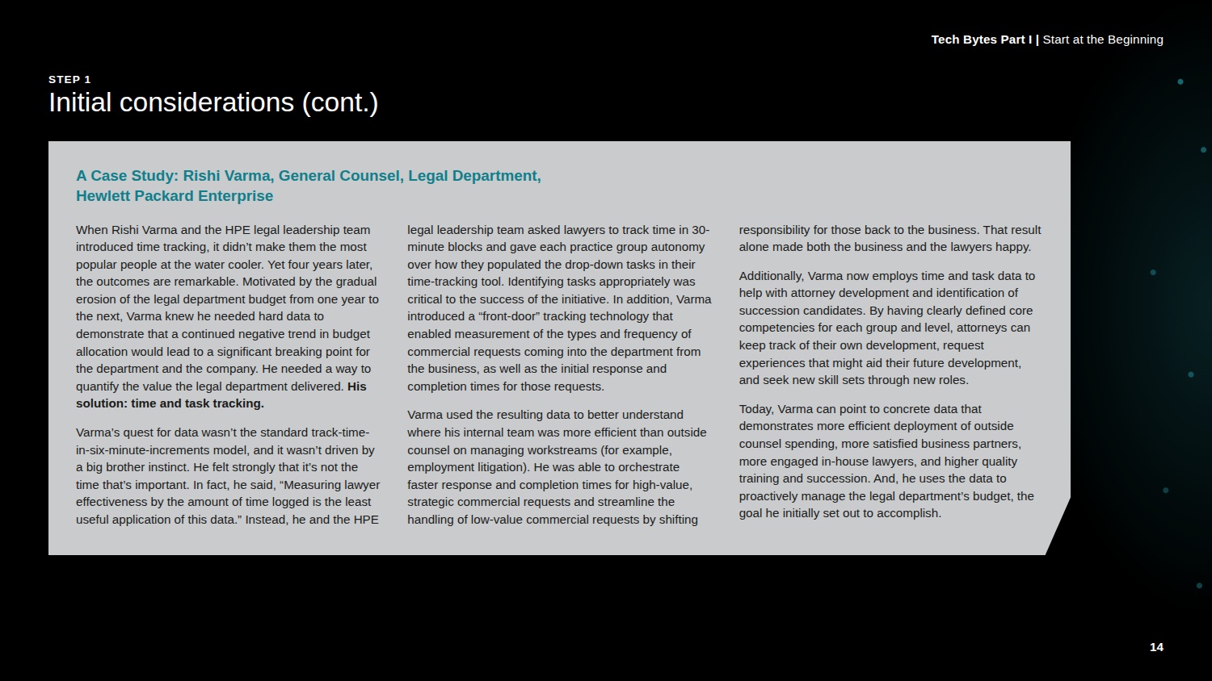Tech Bytes Part I | Start at the Beginning
Step 1
Initial considerations (cont.)
A Case Study: Rishi Varma, General Counsel, Legal Department,
Hewlett Packard Enterprise
When Rishi Varma and the HPE legal leadership team introduced time tracking, it didn’t make them the most popular people at the water cooler. Yet four years later, the outcomes are remarkable. Motivated by the gradual erosion of the legal department budget from one year to the next, Varma knew he needed hard data to demonstrate that a continued negative trend in budget allocation would lead to a significant breaking point for the department and the company. He needed a way to quantify the value the legal department delivered. His solution: time and task tracking.
Varma’s quest for data wasn’t the standard track-time-in-six-minute-increments model, and it wasn’t driven by a big brother instinct. He felt strongly that it’s not the time that’s important. In fact, he said, “Measuring lawyer effectiveness by the amount of time logged is the least useful application of this data.” Instead, he and the HPE legal leadership team asked lawyers to track time in 30-minute blocks and gave each practice group autonomy over how they populated the drop-down tasks in their time-tracking tool. Identifying tasks appropriately was critical to the success of the initiative. In addition, Varma introduced a “front-door” tracking technology that enabled measurement of the types and frequency of commercial requests coming into the department from the business, as well as the initial response and completion times for those requests.
Varma used the resulting data to better understand where his internal team was more efficient than outside counsel on managing workstreams (for example, employment litigation). He was able to orchestrate faster response and completion times for high-value, strategic commercial requests and streamline the handling of low-value commercial requests by shifting responsibility for those back to the business. That result alone made both the business and the lawyers happy.
Additionally, Varma now employs time and task data to help with attorney development and identification of succession candidates. By having clearly defined core competencies for each group and level, attorneys can keep track of their own development, request experiences that might aid their future development, and seek new skill sets through new roles.
Today, Varma can point to concrete data that demonstrates more efficient deployment of outside counsel spending, more satisfied business partners, more engaged in-house lawyers, and higher quality training and succession. And, he uses the data to proactively manage the legal department’s budget, the goal he initially set out to accomplish.
14